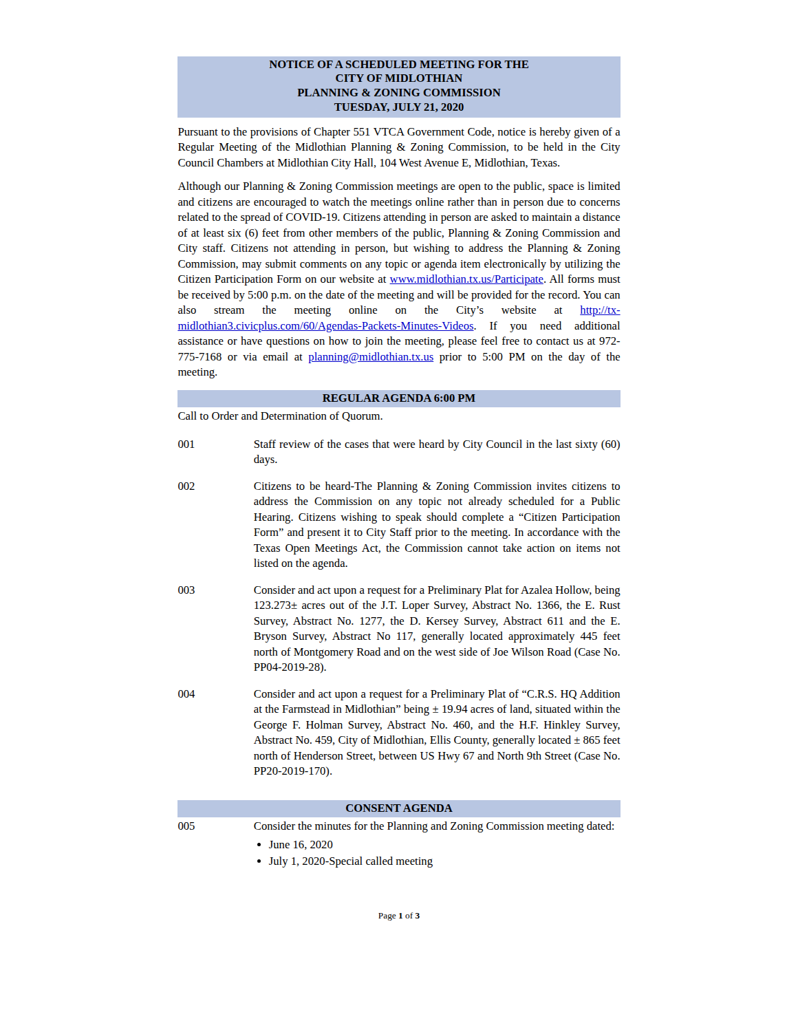NOTICE OF A SCHEDULED MEETING FOR THE
CITY OF MIDLOTHIAN
PLANNING & ZONING COMMISSION
TUESDAY, JULY 21, 2020
Pursuant to the provisions of Chapter 551 VTCA Government Code, notice is hereby given of a Regular Meeting of the Midlothian Planning & Zoning Commission, to be held in the City Council Chambers at Midlothian City Hall, 104 West Avenue E, Midlothian, Texas.
Although our Planning & Zoning Commission meetings are open to the public, space is limited and citizens are encouraged to watch the meetings online rather than in person due to concerns related to the spread of COVID-19. Citizens attending in person are asked to maintain a distance of at least six (6) feet from other members of the public, Planning & Zoning Commission and City staff. Citizens not attending in person, but wishing to address the Planning & Zoning Commission, may submit comments on any topic or agenda item electronically by utilizing the Citizen Participation Form on our website at www.midlothian.tx.us/Participate. All forms must be received by 5:00 p.m. on the date of the meeting and will be provided for the record. You can also stream the meeting online on the City’s website at http://tx-midlothian3.civicplus.com/60/Agendas-Packets-Minutes-Videos. If you need additional assistance or have questions on how to join the meeting, please feel free to contact us at 972-775-7168 or via email at planning@midlothian.tx.us prior to 5:00 PM on the day of the meeting.
REGULAR AGENDA 6:00 PM
Call to Order and Determination of Quorum.
| 001 | Staff review of the cases that were heard by City Council in the last sixty (60) days. |
| 002 | Citizens to be heard-The Planning & Zoning Commission invites citizens to address the Commission on any topic not already scheduled for a Public Hearing. Citizens wishing to speak should complete a “Citizen Participation Form” and present it to City Staff prior to the meeting. In accordance with the Texas Open Meetings Act, the Commission cannot take action on items not listed on the agenda. |
| 003 | Consider and act upon a request for a Preliminary Plat for Azalea Hollow, being 123.273± acres out of the J.T. Loper Survey, Abstract No. 1366, the E. Rust Survey, Abstract No. 1277, the D. Kersey Survey, Abstract 611 and the E. Bryson Survey, Abstract No 117, generally located approximately 445 feet north of Montgomery Road and on the west side of Joe Wilson Road (Case No. PP04-2019-28). |
| 004 | Consider and act upon a request for a Preliminary Plat of “C.R.S. HQ Addition at the Farmstead in Midlothian” being ± 19.94 acres of land, situated within the George F. Holman Survey, Abstract No. 460, and the H.F. Hinkley Survey, Abstract No. 459, City of Midlothian, Ellis County, generally located ± 865 feet north of Henderson Street, between US Hwy 67 and North 9th Street (Case No. PP20-2019-170). |
CONSENT AGENDA
| 005 | Consider the minutes for the Planning and Zoning Commission meeting dated: June 16, 2020 July 1, 2020-Special called meeting |
Page 1 of 3